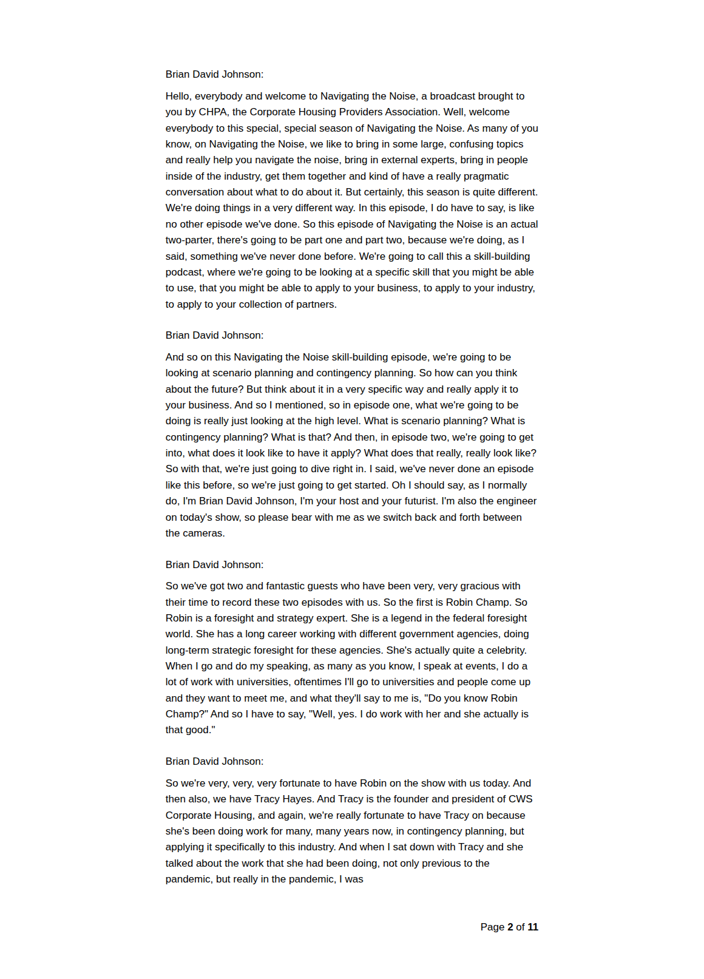Brian David Johnson:
Hello, everybody and welcome to Navigating the Noise, a broadcast brought to you by CHPA, the Corporate Housing Providers Association. Well, welcome everybody to this special, special season of Navigating the Noise. As many of you know, on Navigating the Noise, we like to bring in some large, confusing topics and really help you navigate the noise, bring in external experts, bring in people inside of the industry, get them together and kind of have a really pragmatic conversation about what to do about it. But certainly, this season is quite different. We're doing things in a very different way. In this episode, I do have to say, is like no other episode we've done. So this episode of Navigating the Noise is an actual two-parter, there's going to be part one and part two, because we're doing, as I said, something we've never done before. We're going to call this a skill-building podcast, where we're going to be looking at a specific skill that you might be able to use, that you might be able to apply to your business, to apply to your industry, to apply to your collection of partners.
Brian David Johnson:
And so on this Navigating the Noise skill-building episode, we're going to be looking at scenario planning and contingency planning. So how can you think about the future? But think about it in a very specific way and really apply it to your business. And so I mentioned, so in episode one, what we're going to be doing is really just looking at the high level. What is scenario planning? What is contingency planning? What is that? And then, in episode two, we're going to get into, what does it look like to have it apply? What does that really, really look like? So with that, we're just going to dive right in. I said, we've never done an episode like this before, so we're just going to get started. Oh I should say, as I normally do, I'm Brian David Johnson, I'm your host and your futurist. I'm also the engineer on today's show, so please bear with me as we switch back and forth between the cameras.
Brian David Johnson:
So we've got two and fantastic guests who have been very, very gracious with their time to record these two episodes with us. So the first is Robin Champ. So Robin is a foresight and strategy expert. She is a legend in the federal foresight world. She has a long career working with different government agencies, doing long-term strategic foresight for these agencies. She's actually quite a celebrity. When I go and do my speaking, as many as you know, I speak at events, I do a lot of work with universities, oftentimes I'll go to universities and people come up and they want to meet me, and what they'll say to me is, "Do you know Robin Champ?" And so I have to say, "Well, yes. I do work with her and she actually is that good."
Brian David Johnson:
So we're very, very, very fortunate to have Robin on the show with us today. And then also, we have Tracy Hayes. And Tracy is the founder and president of CWS Corporate Housing, and again, we're really fortunate to have Tracy on because she's been doing work for many, many years now, in contingency planning, but applying it specifically to this industry. And when I sat down with Tracy and she talked about the work that she had been doing, not only previous to the pandemic, but really in the pandemic, I was
Page 2 of 11